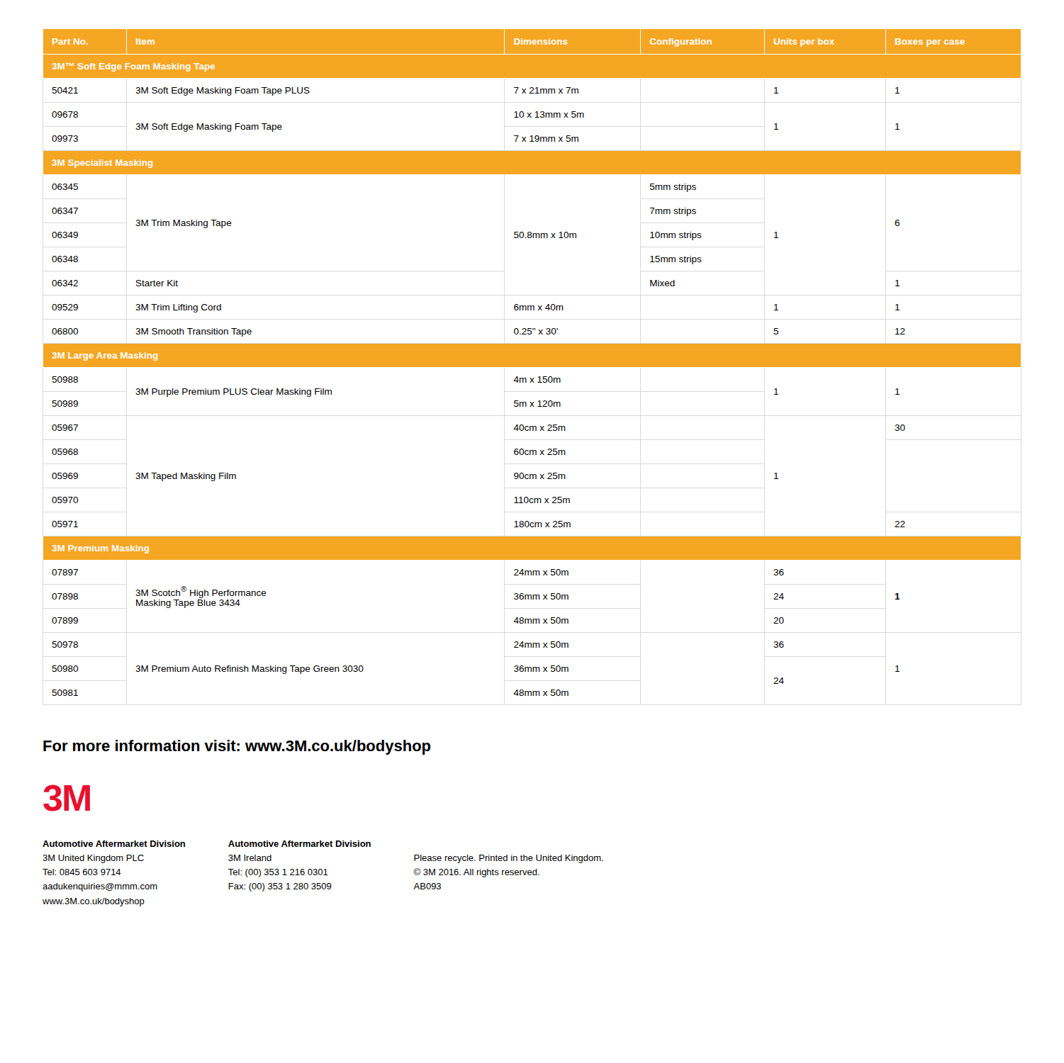| Part No. | Item | Dimensions | Configuration | Units per box | Boxes per case |
| --- | --- | --- | --- | --- | --- |
| 3M™ Soft Edge Foam Masking Tape |
| 50421 | 3M Soft Edge Masking Foam Tape PLUS | 7 x 21mm x 7m | | 1 | 1 |
| 09678 | 3M Soft Edge Masking Foam Tape | 10 x 13mm x 5m | | 1 | 1 |
| 09973 | 7 x 19mm x 5m | |
| 3M Specialist Masking |
| 06345 | 3M Trim Masking Tape | 50.8mm x 10m | 5mm strips | 1 | 6 |
| 06347 | 7mm strips |
| 06349 | 10mm strips |
| 06348 | 15mm strips |
| 06342 | Starter Kit | Mixed | 1 |
| 09529 | 3M Trim Lifting Cord | 6mm x 40m | | 1 | 1 |
| 06800 | 3M Smooth Transition Tape | 0.25" x 30' | | 5 | 12 |
| 3M Large Area Masking |
| 50988 | 3M Purple Premium PLUS Clear Masking Film | 4m x 150m | | 1 | 1 |
| 50989 | 5m x 120m | |
| 05967 | 3M Taped Masking Film | 40cm x 25m | | 1 | 30 |
| 05968 | 60cm x 25m | | |
| 05969 | 90cm x 25m | |
| 05970 | 110cm x 25m | |
| 05971 | 180cm x 25m | | 22 |
| 3M Premium Masking |
| 07897 | 3M Scotch ® High Performance Masking Tape Blue 3434 | 24mm x 50m | | 36 | 1 |
| 07898 | 36mm x 50m | 24 |
| 07899 | 48mm x 50m | 20 |
| 50978 | 3M Premium Auto Refinish Masking Tape Green 3030 | 24mm x 50m | | 36 | 1 |
| 50980 | 36mm x 50m | 24 |
| 50981 | 48mm x 50m |
For more information visit: www.3M.co.uk/bodyshop
3M
Automotive Aftermarket Division 3M United Kingdom PLC
Tel: 0845 603 9714
aadukenquiries@mmm.com
www.3M.co.uk/bodyshop
Automotive Aftermarket Division 3M Ireland
Tel: (00) 353 1 216 0301
Fax: (00) 353 1 280 3509
Please recycle. Printed in the United Kingdom.
© 3M 2016. All rights reserved.
AB093